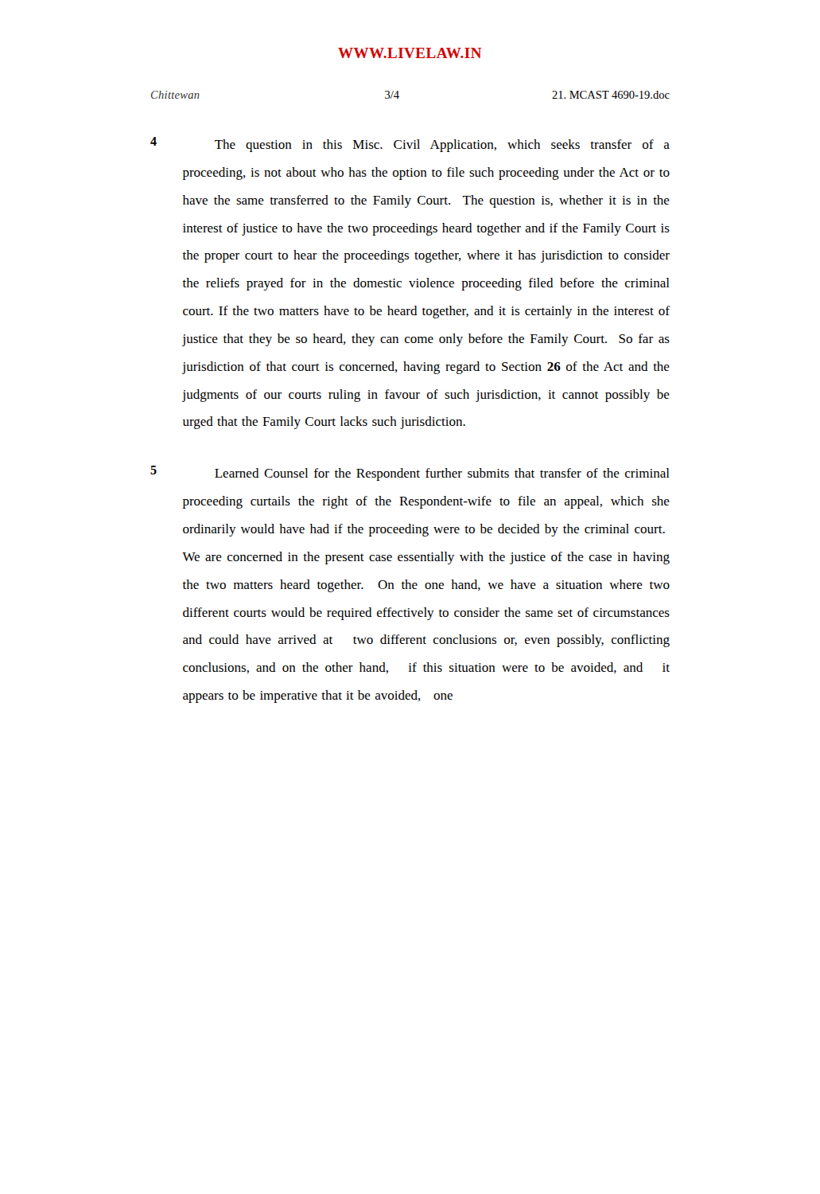WWW.LIVELAW.IN
Chittewan
3/4
21. MCAST 4690-19.doc
4
The question in this Misc. Civil Application, which seeks transfer of a proceeding, is not about who has the option to file such proceeding under the Act or to have the same transferred to the Family Court. The question is, whether it is in the interest of justice to have the two proceedings heard together and if the Family Court is the proper court to hear the proceedings together, where it has jurisdiction to consider the reliefs prayed for in the domestic violence proceeding filed before the criminal court. If the two matters have to be heard together, and it is certainly in the interest of justice that they be so heard, they can come only before the Family Court. So far as jurisdiction of that court is concerned, having regard to Section 26 of the Act and the judgments of our courts ruling in favour of such jurisdiction, it cannot possibly be urged that the Family Court lacks such jurisdiction.
5
Learned Counsel for the Respondent further submits that transfer of the criminal proceeding curtails the right of the Respondent-wife to file an appeal, which she ordinarily would have had if the proceeding were to be decided by the criminal court. We are concerned in the present case essentially with the justice of the case in having the two matters heard together. On the one hand, we have a situation where two different courts would be required effectively to consider the same set of circumstances and could have arrived at two different conclusions or, even possibly, conflicting conclusions, and on the other hand, if this situation were to be avoided, and it appears to be imperative that it be avoided, one